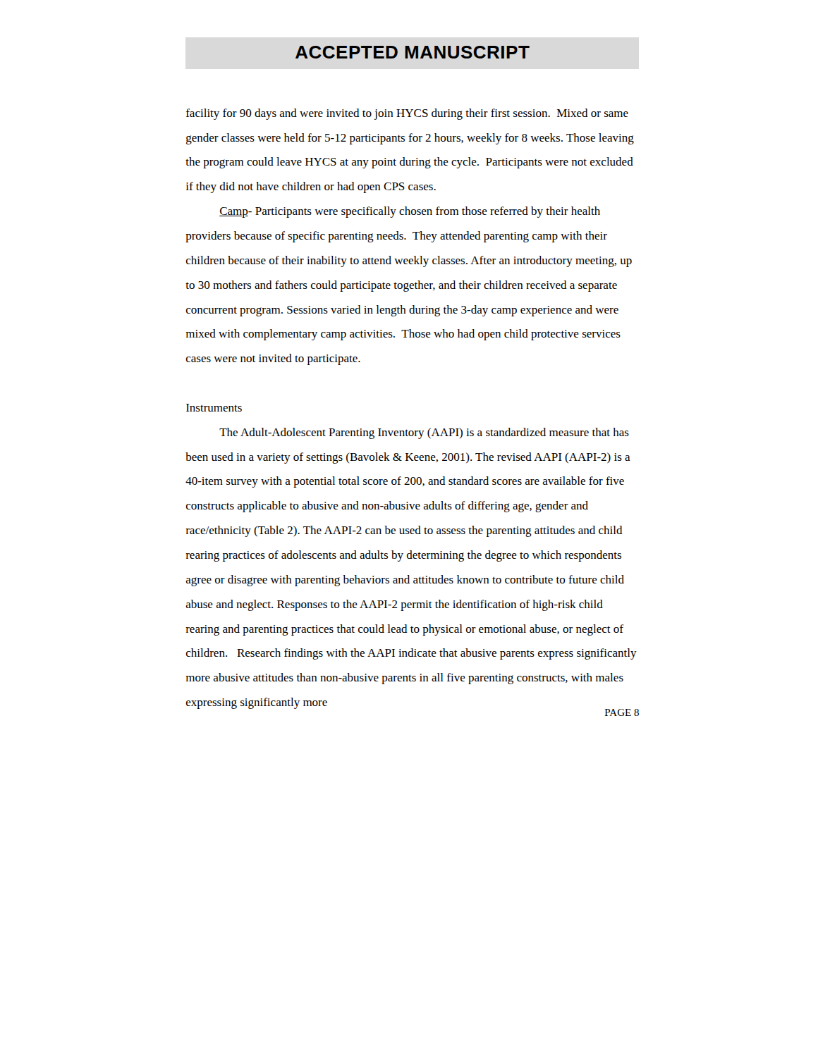ACCEPTED MANUSCRIPT
facility for 90 days and were invited to join HYCS during their first session. Mixed or same gender classes were held for 5-12 participants for 2 hours, weekly for 8 weeks. Those leaving the program could leave HYCS at any point during the cycle. Participants were not excluded if they did not have children or had open CPS cases.
Camp- Participants were specifically chosen from those referred by their health providers because of specific parenting needs. They attended parenting camp with their children because of their inability to attend weekly classes. After an introductory meeting, up to 30 mothers and fathers could participate together, and their children received a separate concurrent program. Sessions varied in length during the 3-day camp experience and were mixed with complementary camp activities. Those who had open child protective services cases were not invited to participate.
Instruments
The Adult-Adolescent Parenting Inventory (AAPI) is a standardized measure that has been used in a variety of settings (Bavolek & Keene, 2001). The revised AAPI (AAPI-2) is a 40-item survey with a potential total score of 200, and standard scores are available for five constructs applicable to abusive and non-abusive adults of differing age, gender and race/ethnicity (Table 2). The AAPI-2 can be used to assess the parenting attitudes and child rearing practices of adolescents and adults by determining the degree to which respondents agree or disagree with parenting behaviors and attitudes known to contribute to future child abuse and neglect. Responses to the AAPI-2 permit the identification of high-risk child rearing and parenting practices that could lead to physical or emotional abuse, or neglect of children. Research findings with the AAPI indicate that abusive parents express significantly more abusive attitudes than non-abusive parents in all five parenting constructs, with males expressing significantly more
PAGE 8